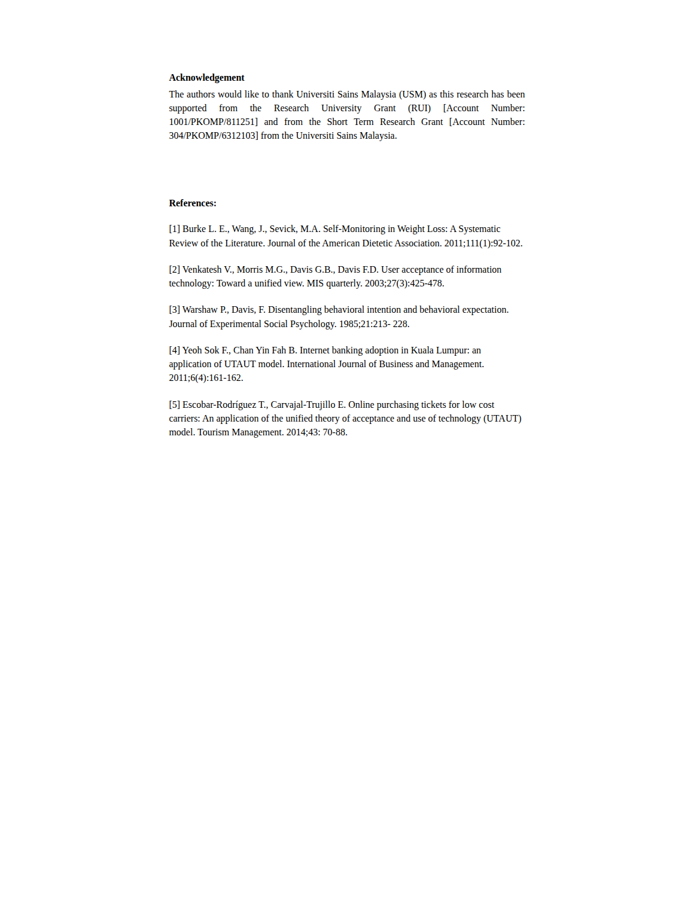Acknowledgement
The authors would like to thank Universiti Sains Malaysia (USM) as this research has been supported from the Research University Grant (RUI) [Account Number: 1001/PKOMP/811251] and from the Short Term Research Grant [Account Number: 304/PKOMP/6312103] from the Universiti Sains Malaysia.
References:
[1] Burke L. E., Wang, J., Sevick, M.A. Self-Monitoring in Weight Loss: A Systematic Review of the Literature. Journal of the American Dietetic Association. 2011;111(1):92-102.
[2] Venkatesh V., Morris M.G., Davis G.B., Davis F.D. User acceptance of information technology: Toward a unified view. MIS quarterly. 2003;27(3):425-478.
[3] Warshaw P., Davis, F. Disentangling behavioral intention and behavioral expectation. Journal of Experimental Social Psychology. 1985;21:213- 228.
[4] Yeoh Sok F., Chan Yin Fah B. Internet banking adoption in Kuala Lumpur: an application of UTAUT model. International Journal of Business and Management. 2011;6(4):161-162.
[5] Escobar-Rodríguez T., Carvajal-Trujillo E. Online purchasing tickets for low cost carriers: An application of the unified theory of acceptance and use of technology (UTAUT)
model. Tourism Management. 2014;43: 70-88.